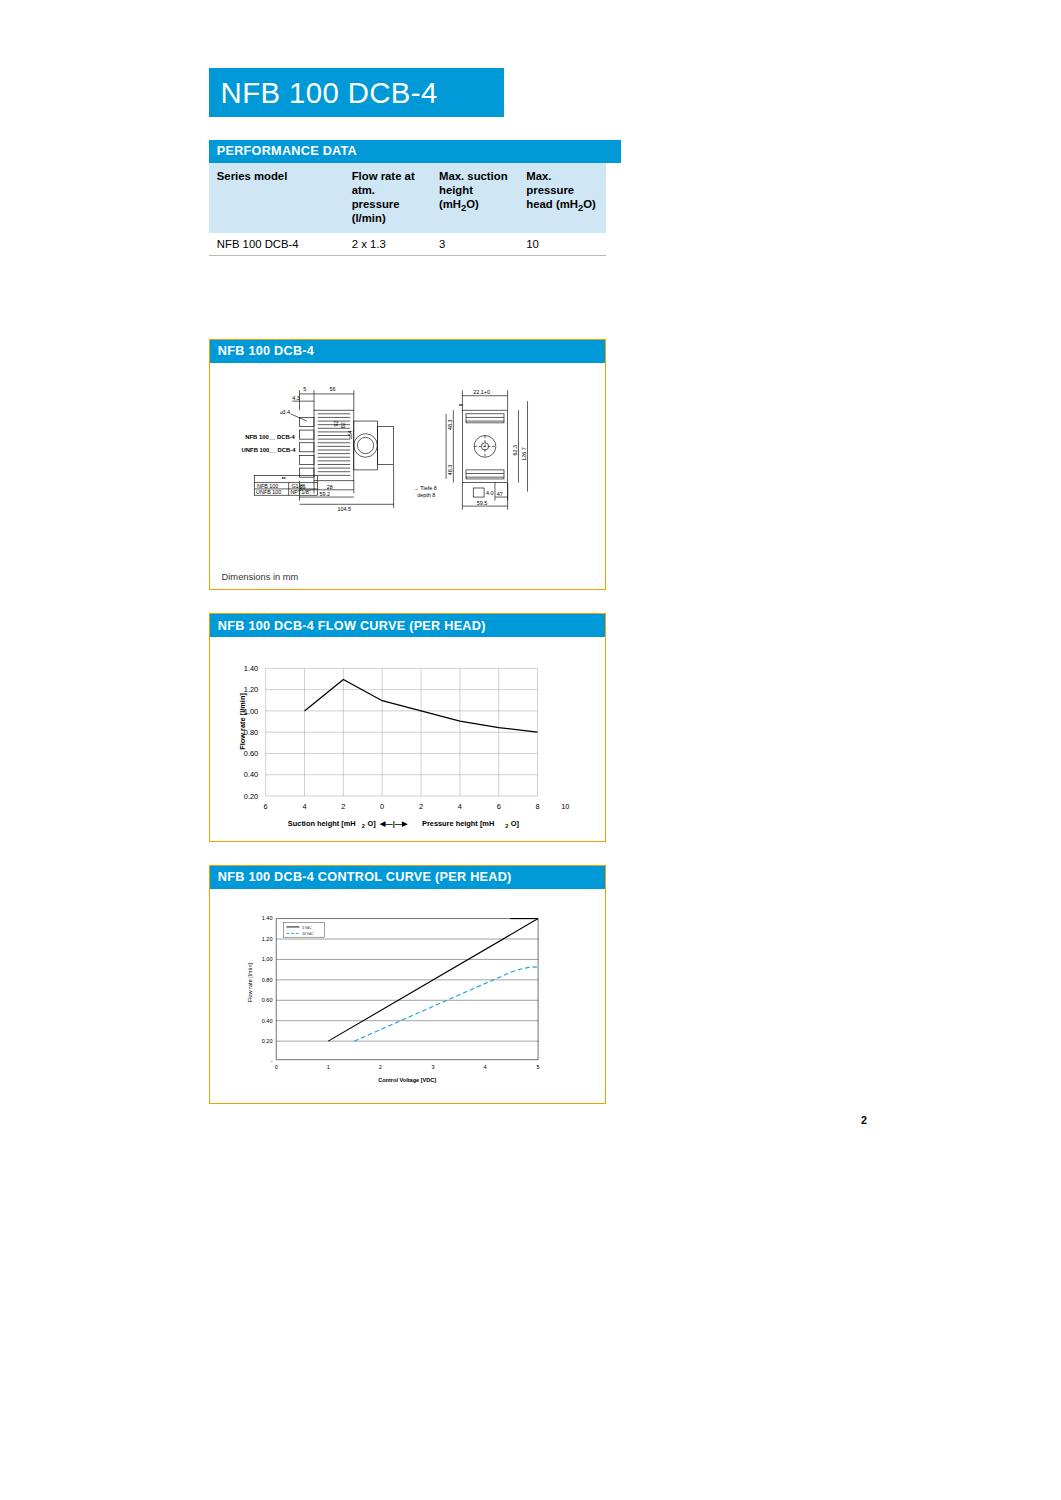NFB 100 DCB-4
PERFORMANCE DATA
| Series model | Flow rate at atm. pressure (l/min) | Max. suction height (mH 2 O) | Max. pressure head (mH 2 O) |
| --- | --- | --- | --- |
| NFB 100 DCB-4 | 2 x 1.3 | 3 | 10 |
NFB 100 DCB-4
5 56 4.3 ⌀54 82 92 ⌀3.4 NFB 100__ DCB-4 UNFB 100__ DCB-4 19 28 59.2 104.5 ** NFB 100 G1/8" UNFB 100 NPT1/8" 22.1+0 48.3 48.3 ** 62.3 126.7 4.0 59.5 47 → Tiefe 8 depth 8
Dimensions in mm
NFB 100 DCB-4 FLOW CURVE (PER HEAD)
Flow rate [l/min] 1.40 1.20 1.00 0.80 0.60 0.40 0.20 6 4 2 0 2 4 6 8 10 Suction height [mH 2 O] ◀—|—▶ Pressure height [mH 2 O]
NFB 100 DCB-4 CONTROL CURVE (PER HEAD)
Flow rate [l/min] 1.40 1.20 1.00 0.80 0.60 0.40 0.20 - 5 VdC 10 VdC 0 1 2 3 4 5 Control Voltage [VDC]
2